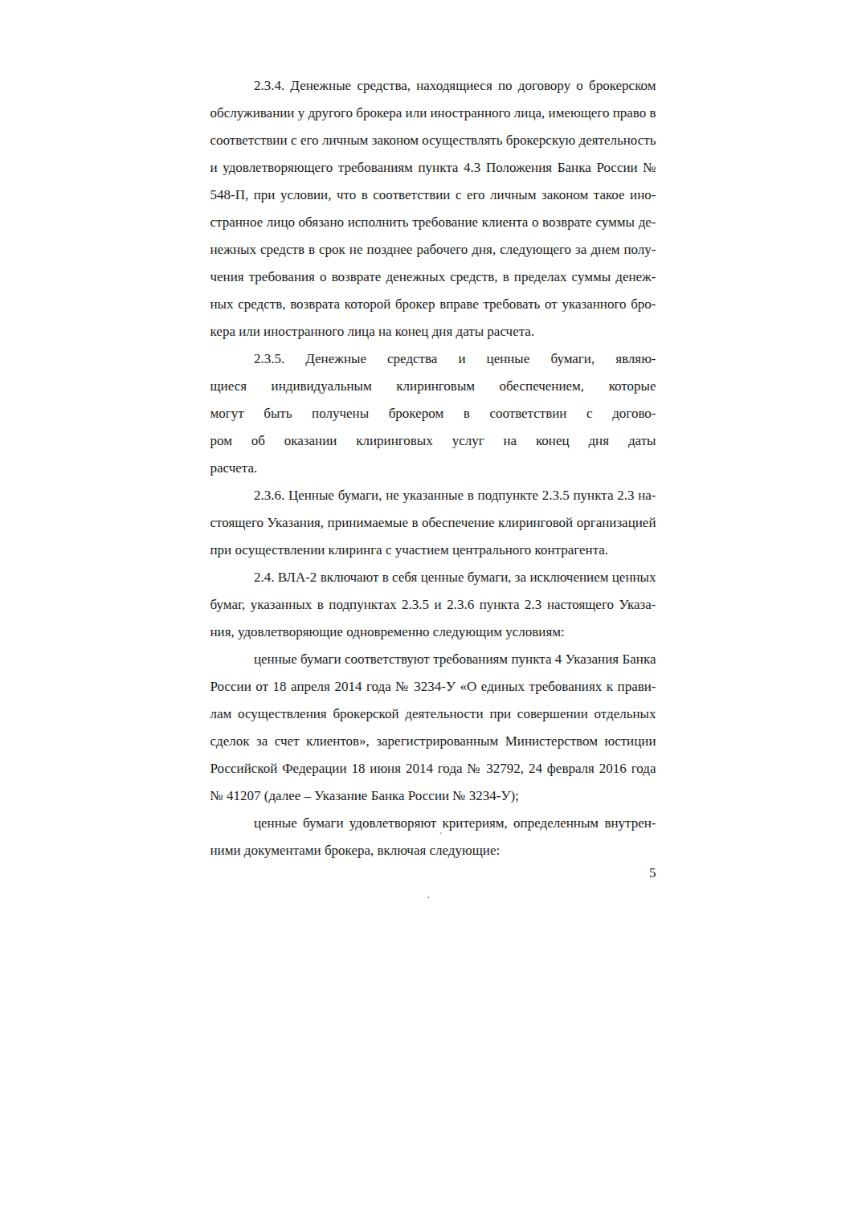2.3.4. Денежные средства, находящиеся по договору о брокерском обслуживании у другого брокера или иностранного лица, имеющего право в соответствии с его личным законом осуществлять брокерскую деятельность и удовлетворяющего требованиям пункта 4.3 Положения Банка России № 548-П, при условии, что в соответствии с его личным законом такое иностранное лицо обязано исполнить требование клиента о возврате суммы денежных средств в срок не позднее рабочего дня, следующего за днем получения требования о возврате денежных средств, в пределах суммы денежных средств, возврата которой брокер вправе требовать от указанного брокера или иностранного лица на конец дня даты расчета.
2.3.5. Денежные средства и ценные бумаги, являющиеся индивидуальным клиринговым обеспечением, которые могут быть получены брокером в соответствии с договором об оказании клиринговых услуг на конец дня даты расчета.
2.3.6. Ценные бумаги, не указанные в подпункте 2.3.5 пункта 2.3 настоящего Указания, принимаемые в обеспечение клиринговой организацией при осуществлении клиринга с участием центрального контрагента.
2.4. ВЛА-2 включают в себя ценные бумаги, за исключением ценных бумаг, указанных в подпунктах 2.3.5 и 2.3.6 пункта 2.3 настоящего Указания, удовлетворяющие одновременно следующим условиям:
ценные бумаги соответствуют требованиям пункта 4 Указания Банка России от 18 апреля 2014 года № 3234-У «О единых требованиях к правилам осуществления брокерской деятельности при совершении отдельных сделок за счет клиентов», зарегистрированным Министерством юстиции Российской Федерации 18 июня 2014 года № 32792, 24 февраля 2016 года № 41207 (далее – Указание Банка России № 3234-У);
ценные бумаги удовлетворяют критериям, определенным внутренними документами брокера, включая следующие:
ʼ
5
.